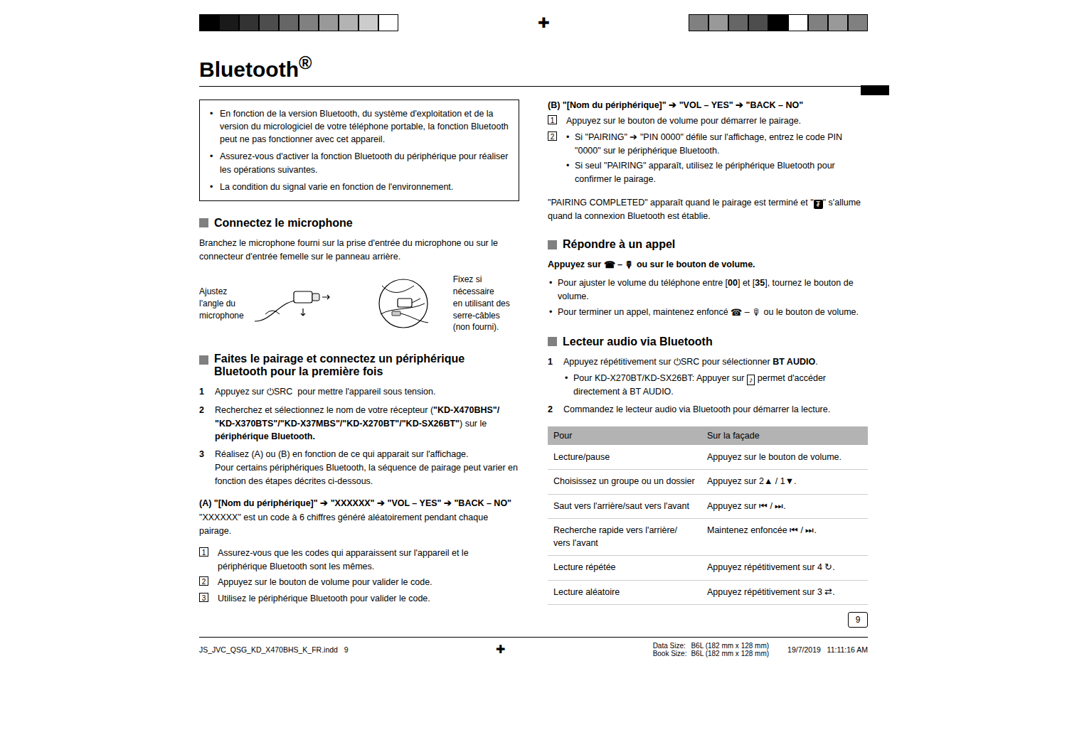✚
Bluetooth®
En fonction de la version Bluetooth, du système d'exploitation et de la version du micrologiciel de votre téléphone portable, la fonction Bluetooth peut ne pas fonctionner avec cet appareil.
Assurez-vous d'activer la fonction Bluetooth du périphérique pour réaliser les opérations suivantes.
La condition du signal varie en fonction de l'environnement.
Connectez le microphone
Branchez le microphone fourni sur la prise d'entrée du microphone ou sur le connecteur d'entrée femelle sur le panneau arrière.
Ajustez
l'angle du
microphone
Fixez si nécessaire
en utilisant des
serre-câbles
(non fourni).
Faites le pairage et connectez un périphérique Bluetooth pour la première fois
Appuyez sur ⏻SRC pour mettre l'appareil sous tension.
Recherchez et sélectionnez le nom de votre récepteur ("KD-X470BHS"/ "KD-X370BTS"/"KD-X37MBS"/"KD-X270BT"/"KD-SX26BT") sur le périphérique Bluetooth.
Réalisez (A) ou (B) en fonction de ce qui apparait sur l'affichage.
Pour certains périphériques Bluetooth, la séquence de pairage peut varier en fonction des étapes décrites ci-dessous.
(A) "[Nom du périphérique]" ➔ "XXXXXX" ➔ "VOL – YES" ➔ "BACK – NO"
"XXXXXX" est un code à 6 chiffres généré aléatoirement pendant chaque pairage.
Assurez-vous que les codes qui apparaissent sur l'appareil et le périphérique Bluetooth sont les mêmes.
Appuyez sur le bouton de volume pour valider le code.
Utilisez le périphérique Bluetooth pour valider le code.
(B) "[Nom du périphérique]" ➔ "VOL – YES" ➔ "BACK – NO"
Appuyez sur le bouton de volume pour démarrer le pairage.
Si "PAIRING" ➔ "PIN 0000" défile sur l'affichage, entrez le code PIN "0000" sur le périphérique Bluetooth.
Si seul "PAIRING" apparaît, utilisez le périphérique Bluetooth pour confirmer le pairage.
"PAIRING COMPLETED" apparaît quand le pairage est terminé et "₮" s'allume quand la connexion Bluetooth est établie.
Répondre à un appel
Appuyez sur ☎ – 🎙 ou sur le bouton de volume.
Pour ajuster le volume du téléphone entre [00] et [35], tournez le bouton de volume.
Pour terminer un appel, maintenez enfoncé ☎ – 🎙 ou le bouton de volume.
Lecteur audio via Bluetooth
Appuyez répétitivement sur ⏻SRC pour sélectionner BT AUDIO.
Pour KD-X270BT/KD-SX26BT: Appuyer sur ♪ permet d'accéder directement à BT AUDIO.
Commandez le lecteur audio via Bluetooth pour démarrer la lecture.
| Pour | Sur la façade |
| --- | --- |
| Lecture/pause | Appuyez sur le bouton de volume. |
| Choisissez un groupe ou un dossier | Appuyez sur 2▲ / 1▼. |
| Saut vers l'arrière/saut vers l'avant | Appuyez sur ⏮ / ⏭. |
| Recherche rapide vers l'arrière/ vers l'avant | Maintenez enfoncée ⏮ / ⏭. |
| Lecture répétée | Appuyez répétitivement sur 4 ↻. |
| Lecture aléatoire | Appuyez répétitivement sur 3 ⇄. |
9
JS_JVC_QSG_KD_X470BHS_K_FR.indd 9
✚
| Data Size: | B6L (182 mm x 128 mm) |
| Book Size: | B6L (182 mm x 128 mm) |
19/7/2019 11:11:16 AM